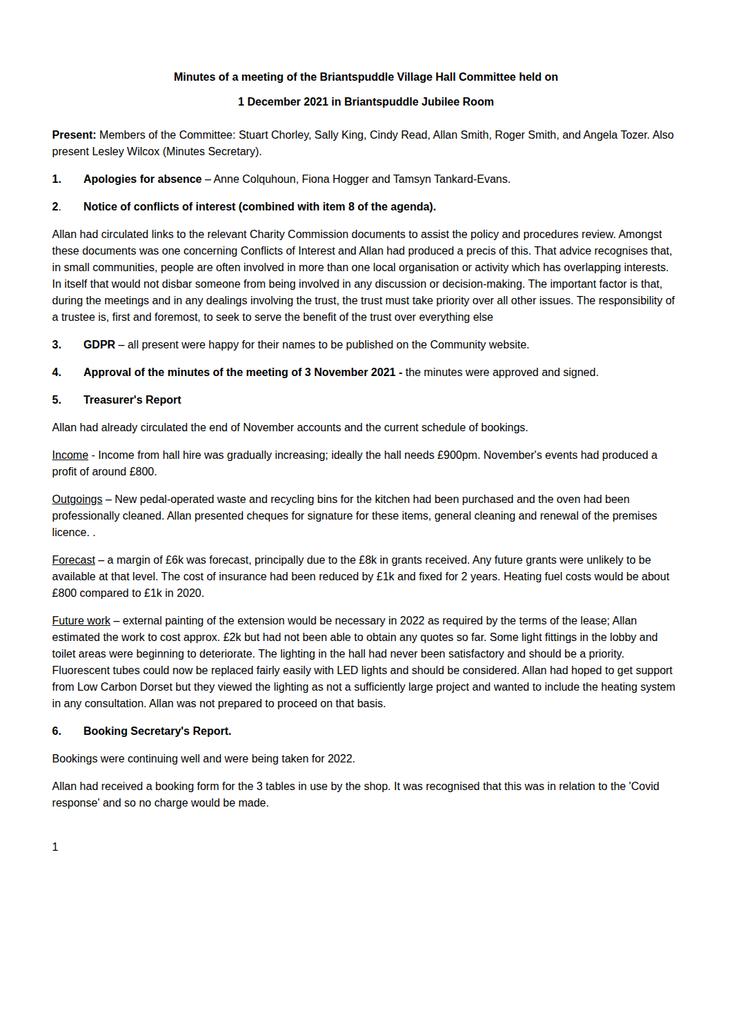Minutes of a meeting of the Briantspuddle Village Hall Committee held on
1 December 2021 in Briantspuddle Jubilee Room
Present: Members of the Committee: Stuart Chorley, Sally King, Cindy Read, Allan Smith, Roger Smith, and Angela Tozer. Also present Lesley Wilcox (Minutes Secretary).
1.  Apologies for absence – Anne Colquhoun, Fiona Hogger and Tamsyn Tankard-Evans.
2.  Notice of conflicts of interest (combined with item 8 of the agenda).
Allan had circulated links to the relevant Charity Commission documents to assist the policy and procedures review. Amongst these documents was one concerning Conflicts of Interest and Allan had produced a precis of this. That advice recognises that, in small communities, people are often involved in more than one local organisation or activity which has overlapping interests. In itself that would not disbar someone from being involved in any discussion or decision-making. The important factor is that, during the meetings and in any dealings involving the trust, the trust must take priority over all other issues. The responsibility of a trustee is, first and foremost, to seek to serve the benefit of the trust over everything else
3.  GDPR – all present were happy for their names to be published on the Community website.
4.  Approval of the minutes of the meeting of 3 November 2021 - the minutes were approved and signed.
5.  Treasurer's Report
Allan had already circulated the end of November accounts and the current schedule of bookings.
Income - Income from hall hire was gradually increasing; ideally the hall needs £900pm. November's events had produced a profit of around £800.
Outgoings – New pedal-operated waste and recycling bins for the kitchen had been purchased and the oven had been professionally cleaned. Allan presented cheques for signature for these items, general cleaning and renewal of the premises licence. .
Forecast – a margin of £6k was forecast, principally due to the £8k in grants received. Any future grants were unlikely to be available at that level. The cost of insurance had been reduced by £1k and fixed for 2 years. Heating fuel costs would be about £800 compared to £1k in 2020.
Future work – external painting of the extension would be necessary in 2022 as required by the terms of the lease; Allan estimated the work to cost approx. £2k but had not been able to obtain any quotes so far. Some light fittings in the lobby and toilet areas were beginning to deteriorate. The lighting in the hall had never been satisfactory and should be a priority. Fluorescent tubes could now be replaced fairly easily with LED lights and should be considered. Allan had hoped to get support from Low Carbon Dorset but they viewed the lighting as not a sufficiently large project and wanted to include the heating system in any consultation. Allan was not prepared to proceed on that basis.
6.  Booking Secretary's Report.
Bookings were continuing well and were being taken for 2022.
Allan had received a booking form for the 3 tables in use by the shop. It was recognised that this was in relation to the 'Covid response' and so no charge would be made.
1